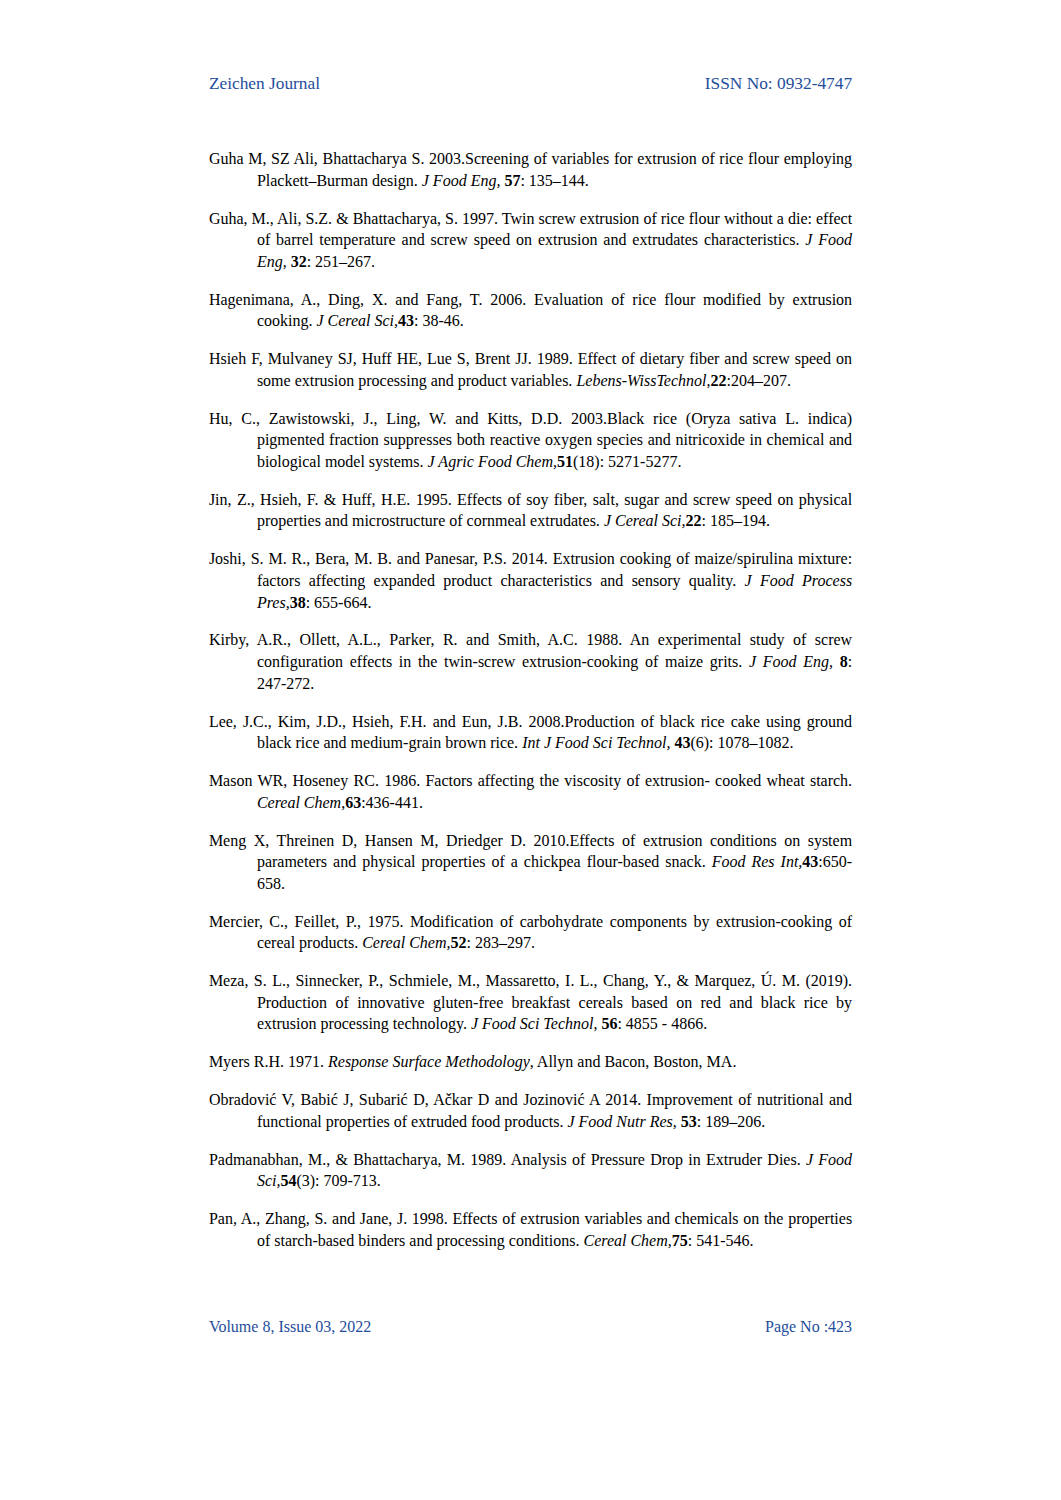Zeichen Journal
ISSN No: 0932-4747
Guha M, SZ Ali, Bhattacharya S. 2003.Screening of variables for extrusion of rice flour employing Plackett–Burman design. J Food Eng, 57: 135–144.
Guha, M., Ali, S.Z. & Bhattacharya, S. 1997. Twin screw extrusion of rice flour without a die: effect of barrel temperature and screw speed on extrusion and extrudates characteristics. J Food Eng, 32: 251–267.
Hagenimana, A., Ding, X. and Fang, T. 2006. Evaluation of rice flour modified by extrusion cooking. J Cereal Sci, 43: 38-46.
Hsieh F, Mulvaney SJ, Huff HE, Lue S, Brent JJ. 1989. Effect of dietary fiber and screw speed on some extrusion processing and product variables. Lebens-WissTechnol,22:204–207.
Hu, C., Zawistowski, J., Ling, W. and Kitts, D.D. 2003.Black rice (Oryza sativa L. indica) pigmented fraction suppresses both reactive oxygen species and nitricoxide in chemical and biological model systems. J Agric Food Chem, 51(18): 5271-5277.
Jin, Z., Hsieh, F. & Huff, H.E. 1995. Effects of soy fiber, salt, sugar and screw speed on physical properties and microstructure of cornmeal extrudates. J Cereal Sci, 22: 185–194.
Joshi, S. M. R., Bera, M. B. and Panesar, P.S. 2014. Extrusion cooking of maize/spirulina mixture: factors affecting expanded product characteristics and sensory quality. J Food Process Pres, 38: 655-664.
Kirby, A.R., Ollett, A.L., Parker, R. and Smith, A.C. 1988. An experimental study of screw configuration effects in the twin-screw extrusion-cooking of maize grits. J Food Eng, 8: 247-272.
Lee, J.C., Kim, J.D., Hsieh, F.H. and Eun, J.B. 2008.Production of black rice cake using ground black rice and medium-grain brown rice. Int J Food Sci Technol, 43(6): 1078–1082.
Mason WR, Hoseney RC. 1986. Factors affecting the viscosity of extrusion- cooked wheat starch. Cereal Chem,63:436-441.
Meng X, Threinen D, Hansen M, Driedger D. 2010.Effects of extrusion conditions on system parameters and physical properties of a chickpea flour-based snack. Food Res Int, 43:650-658.
Mercier, C., Feillet, P., 1975. Modification of carbohydrate components by extrusion-cooking of cereal products. Cereal Chem, 52: 283–297.
Meza, S. L., Sinnecker, P., Schmiele, M., Massaretto, I. L., Chang, Y., & Marquez, Ú. M. (2019). Production of innovative gluten-free breakfast cereals based on red and black rice by extrusion processing technology. J Food Sci Technol, 56: 4855 - 4866.
Myers R.H. 1971. Response Surface Methodology, Allyn and Bacon, Boston, MA.
Obradović V, Babić J, Subarić D, Ačkar D and Jozinović A 2014. Improvement of nutritional and functional properties of extruded food products. J Food Nutr Res, 53: 189–206.
Padmanabhan, M., & Bhattacharya, M. 1989. Analysis of Pressure Drop in Extruder Dies. J Food Sci, 54(3): 709-713.
Pan, A., Zhang, S. and Jane, J. 1998. Effects of extrusion variables and chemicals on the properties of starch-based binders and processing conditions. Cereal Chem, 75: 541-546.
Volume 8, Issue 03, 2022
Page No :423